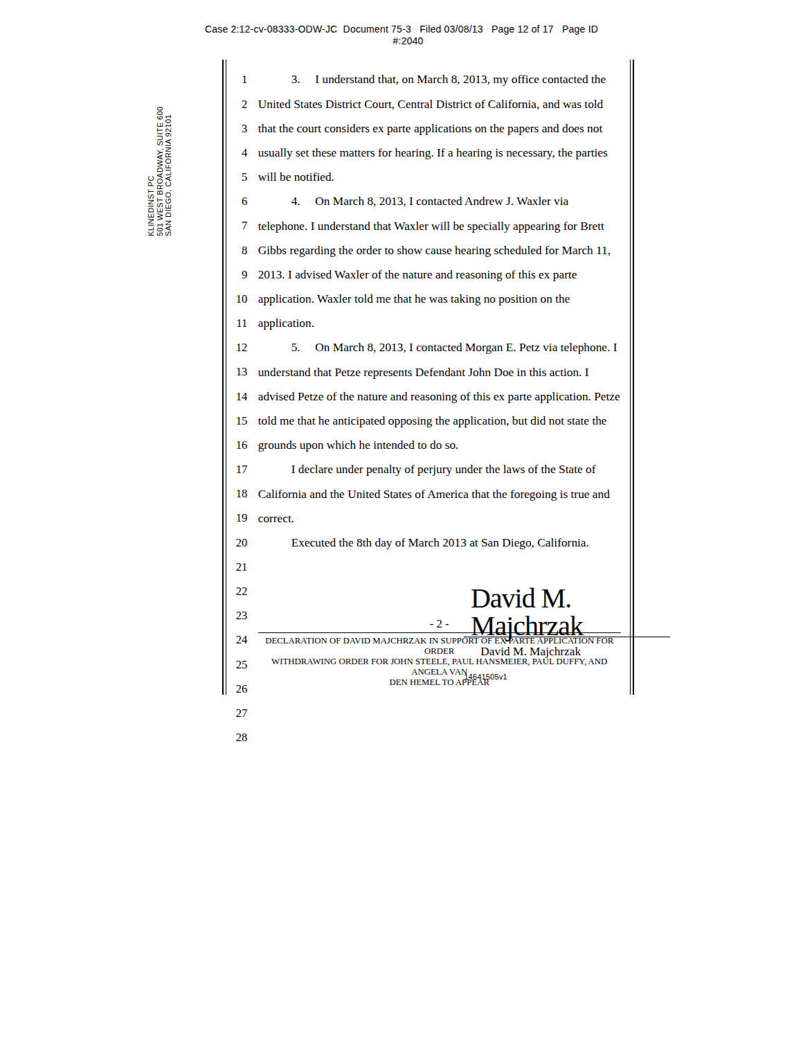Case 2:12-cv-08333-ODW-JC Document 75-3 Filed 03/08/13 Page 12 of 17 Page ID
#:2040
KLINEDINST PC
501 WEST BROADWAY, SUITE 600
SAN DIEGO, CALIFORNIA 92101
1
2
3
4
5
6
7
8
9
10
11
12
13
14
15
16
17
18
19
20
21
22
23
24
25
26
27
28
3. I understand that, on March 8, 2013, my office contacted the United States District Court, Central District of California, and was told that the court considers ex parte applications on the papers and does not usually set these matters for hearing. If a hearing is necessary, the parties will be notified.
4. On March 8, 2013, I contacted Andrew J. Waxler via telephone. I understand that Waxler will be specially appearing for Brett Gibbs regarding the order to show cause hearing scheduled for March 11, 2013. I advised Waxler of the nature and reasoning of this ex parte application. Waxler told me that he was taking no position on the application.
5. On March 8, 2013, I contacted Morgan E. Petz via telephone. I understand that Petze represents Defendant John Doe in this action. I advised Petze of the nature and reasoning of this ex parte application. Petze told me that he anticipated opposing the application, but did not state the grounds upon which he intended to do so.
I declare under penalty of perjury under the laws of the State of California and the United States of America that the foregoing is true and correct.
Executed the 8th day of March 2013 at San Diego, California.
David M. Majchrzak
David M. Majchrzak
14641505v1
- 2 -
DECLARATION OF DAVID MAJCHRZAK IN SUPPORT OF EX PARTE APPLICATION FOR ORDER
WITHDRAWING ORDER FOR JOHN STEELE, PAUL HANSMEIER, PAUL DUFFY, AND ANGELA VAN
DEN HEMEL TO APPEAR